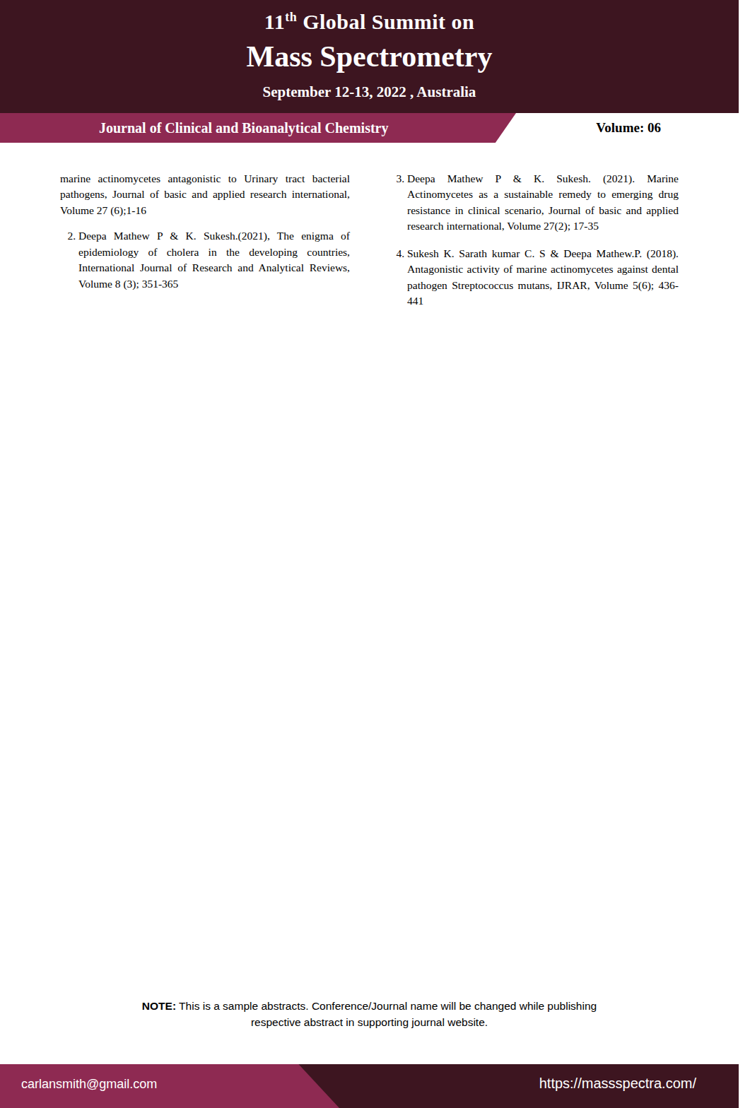11th Global Summit on
Mass Spectrometry
September 12-13, 2022 , Australia
Journal of Clinical and Bioanalytical Chemistry
Volume: 06
marine actinomycetes antagonistic to Urinary tract bacterial pathogens, Journal of basic and applied research international, Volume 27 (6);1-16
Deepa Mathew P & K. Sukesh.(2021), The enigma of epidemiology of cholera in the developing countries, International Journal of Research and Analytical Reviews, Volume 8 (3); 351-365
Deepa Mathew P & K. Sukesh. (2021). Marine Actinomycetes as a sustainable remedy to emerging drug resistance in clinical scenario, Journal of basic and applied research international, Volume 27(2); 17-35
Sukesh K. Sarath kumar C. S & Deepa Mathew.P. (2018). Antagonistic activity of marine actinomycetes against dental pathogen Streptococcus mutans, IJRAR, Volume 5(6); 436-441
NOTE: This is a sample abstracts. Conference/Journal name will be changed while publishing
respective abstract in supporting journal website.
carlansmith@gmail.com
https://massspectra.com/